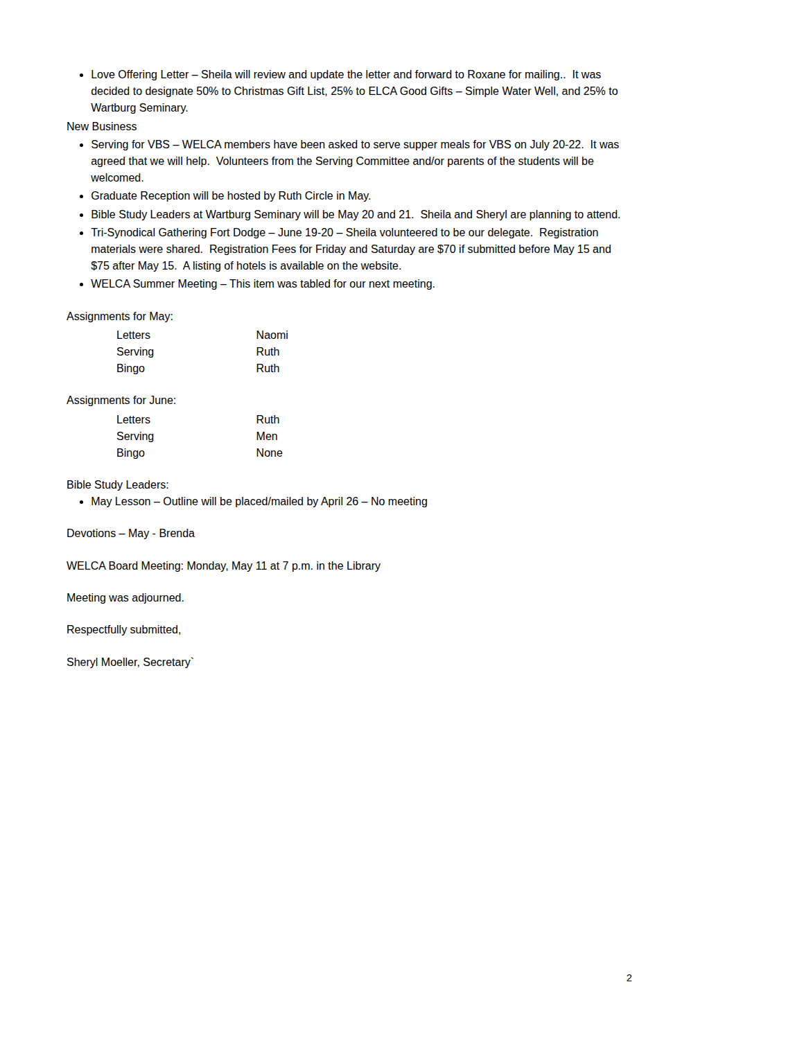Love Offering Letter – Sheila will review and update the letter and forward to Roxane for mailing.. It was decided to designate 50% to Christmas Gift List, 25% to ELCA Good Gifts – Simple Water Well, and 25% to Wartburg Seminary.
New Business
Serving for VBS – WELCA members have been asked to serve supper meals for VBS on July 20-22. It was agreed that we will help. Volunteers from the Serving Committee and/or parents of the students will be welcomed.
Graduate Reception will be hosted by Ruth Circle in May.
Bible Study Leaders at Wartburg Seminary will be May 20 and 21. Sheila and Sheryl are planning to attend.
Tri-Synodical Gathering Fort Dodge – June 19-20 – Sheila volunteered to be our delegate. Registration materials were shared. Registration Fees for Friday and Saturday are $70 if submitted before May 15 and $75 after May 15. A listing of hotels is available on the website.
WELCA Summer Meeting – This item was tabled for our next meeting.
Assignments for May:
| Letters | Naomi |
| Serving | Ruth |
| Bingo | Ruth |
Assignments for June:
| Letters | Ruth |
| Serving | Men |
| Bingo | None |
Bible Study Leaders:
May Lesson – Outline will be placed/mailed by April 26 – No meeting
Devotions – May - Brenda
WELCA Board Meeting: Monday, May 11 at 7 p.m. in the Library
Meeting was adjourned.
Respectfully submitted,
Sheryl Moeller, Secretary`
2